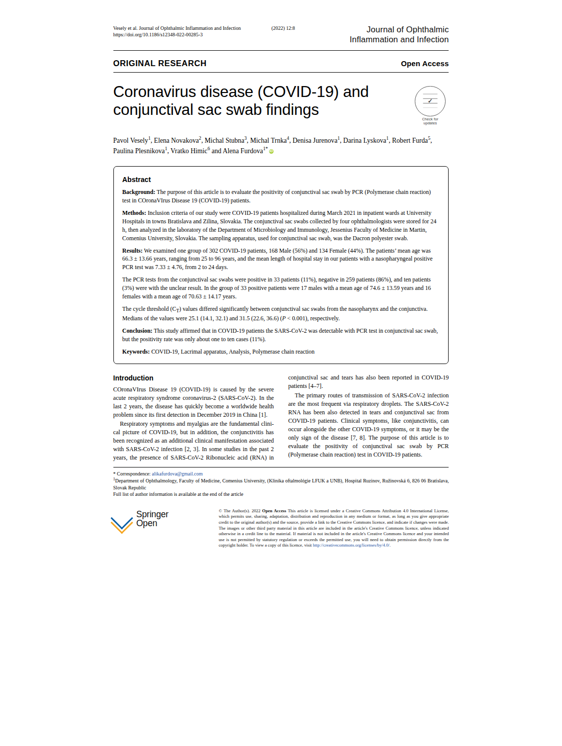Vesely et al. Journal of Ophthalmic Inflammation and Infection https://doi.org/10.1186/s12348-022-00285-3
(2022) 12:8
Journal of Ophthalmic
Inflammation and Infection
ORIGINAL RESEARCH
Open Access
Coronavirus disease (COVID-19) and
conjunctival sac swab findings
✓
Check for
updates
Pavol Vesely1, Elena Novakova2, Michal Stubna3, Michal Trnka4, Denisa Jurenova1, Darina Lyskova1, Robert Furda5, Paulina Plesnikova1, Vratko Himic6 and Alena Furdova1*
Abstract
Background: The purpose of this article is to evaluate the positivity of conjunctival sac swab by PCR (Polymerase chain reaction) test in COronaVIrus Disease 19 (COVID-19) patients.
Methods: Inclusion criteria of our study were COVID-19 patients hospitalized during March 2021 in inpatient wards at University Hospitals in towns Bratislava and Zilina, Slovakia. The conjunctival sac swabs collected by four ophthalmologists were stored for 24 h, then analyzed in the laboratory of the Department of Microbiology and Immunology, Jessenius Faculty of Medicine in Martin, Comenius University, Slovakia. The sampling apparatus, used for conjunctival sac swab, was the Dacron polyester swab.
Results: We examined one group of 302 COVID-19 patients, 168 Male (56%) and 134 Female (44%). The patients’ mean age was 66.3 ± 13.66 years, ranging from 25 to 96 years, and the mean length of hospital stay in our patients with a nasopharyngeal positive PCR test was 7.33 ± 4.76, from 2 to 24 days.
The PCR tests from the conjunctival sac swabs were positive in 33 patients (11%), negative in 259 patients (86%), and ten patients (3%) were with the unclear result. In the group of 33 positive patients were 17 males with a mean age of 74.6 ± 13.59 years and 16 females with a mean age of 70.63 ± 14.17 years.
The cycle threshold (CT) values differed significantly between conjunctival sac swabs from the nasopharynx and the conjunctiva. Medians of the values were 25.1 (14.1, 32.1) and 31.5 (22.6, 36.6) (P < 0.001), respectively.
Conclusion: This study affirmed that in COVID-19 patients the SARS-CoV-2 was detectable with PCR test in conjunctival sac swab, but the positivity rate was only about one to ten cases (11%).
Keywords: COVID-19, Lacrimal apparatus, Analysis, Polymerase chain reaction
Introduction
COronaVIrus Disease 19 (COVID-19) is caused by the severe acute respiratory syndrome coronavirus-2 (SARS-CoV-2). In the last 2 years, the disease has quickly become a worldwide health problem since its first detection in December 2019 in China [1].
Respiratory symptoms and myalgias are the fundamental clinical picture of COVID-19, but in addition, the conjunctivitis has been recognized as an additional clinical manifestation associated with SARS-CoV-2 infection [2, 3]. In some studies in the past 2 years, the presence of SARS-CoV-2 Ribonucleic acid (RNA) in conjunctival sac and tears has also been reported in COVID-19 patients [4–7].
The primary routes of transmission of SARS-CoV-2 infection are the most frequent via respiratory droplets. The SARS-CoV-2 RNA has been also detected in tears and conjunctival sac from COVID-19 patients. Clinical symptoms, like conjunctivitis, can occur alongside the other COVID-19 symptoms, or it may be the only sign of the disease [7, 8]. The purpose of this article is to evaluate the positivity of conjunctival sac swab by PCR (Polymerase chain reaction) test in COVID-19 patients.
* Correspondence: alikafurdova@gmail.com
1Department of Ophthalmology, Faculty of Medicine, Comenius University, (Klinika oftalmológie LFUK a UNB), Hospital Ruzinov, Ružinovská 6, 826 06 Bratislava, Slovak Republic
Full list of author information is available at the end of the article
SpringerOpen
© The Author(s). 2022 Open Access This article is licensed under a Creative Commons Attribution 4.0 International License, which permits use, sharing, adaptation, distribution and reproduction in any medium or format, as long as you give appropriate credit to the original author(s) and the source, provide a link to the Creative Commons licence, and indicate if changes were made. The images or other third party material in this article are included in the article's Creative Commons licence, unless indicated otherwise in a credit line to the material. If material is not included in the article's Creative Commons licence and your intended use is not permitted by statutory regulation or exceeds the permitted use, you will need to obtain permission directly from the copyright holder. To view a copy of this licence, visit http://creativecommons.org/licenses/by/4.0/.